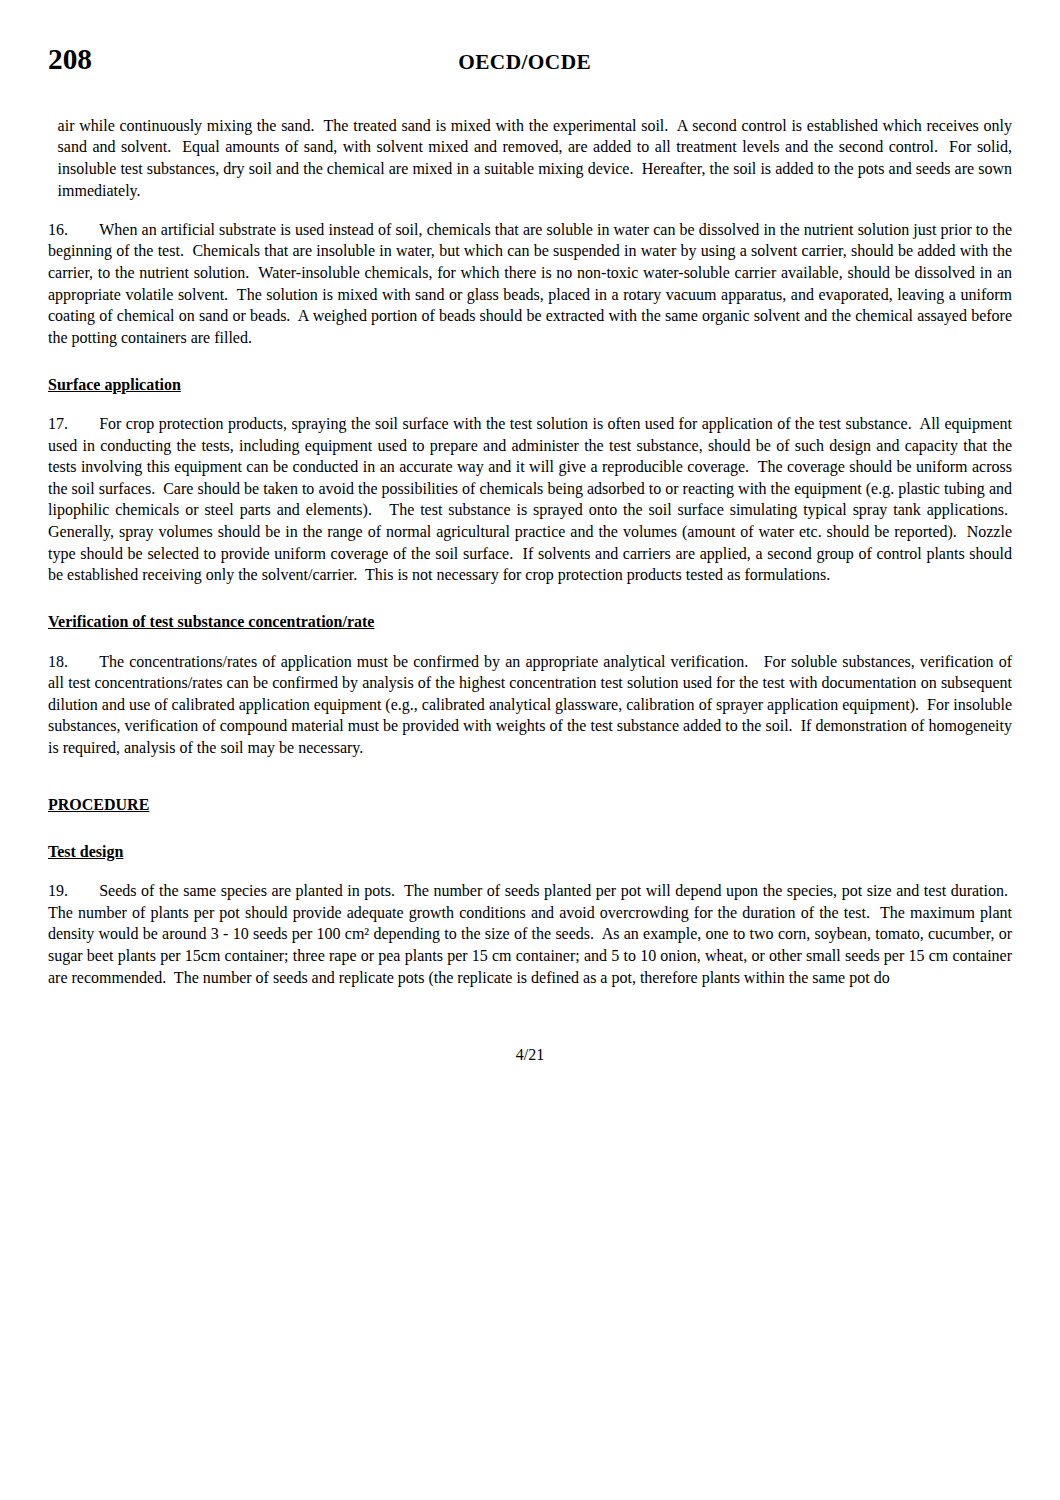208 OECD/OCDE
air while continuously mixing the sand. The treated sand is mixed with the experimental soil. A second control is established which receives only sand and solvent. Equal amounts of sand, with solvent mixed and removed, are added to all treatment levels and the second control. For solid, insoluble test substances, dry soil and the chemical are mixed in a suitable mixing device. Hereafter, the soil is added to the pots and seeds are sown immediately.
16. When an artificial substrate is used instead of soil, chemicals that are soluble in water can be dissolved in the nutrient solution just prior to the beginning of the test. Chemicals that are insoluble in water, but which can be suspended in water by using a solvent carrier, should be added with the carrier, to the nutrient solution. Water-insoluble chemicals, for which there is no non-toxic water-soluble carrier available, should be dissolved in an appropriate volatile solvent. The solution is mixed with sand or glass beads, placed in a rotary vacuum apparatus, and evaporated, leaving a uniform coating of chemical on sand or beads. A weighed portion of beads should be extracted with the same organic solvent and the chemical assayed before the potting containers are filled.
Surface application
17. For crop protection products, spraying the soil surface with the test solution is often used for application of the test substance. All equipment used in conducting the tests, including equipment used to prepare and administer the test substance, should be of such design and capacity that the tests involving this equipment can be conducted in an accurate way and it will give a reproducible coverage. The coverage should be uniform across the soil surfaces. Care should be taken to avoid the possibilities of chemicals being adsorbed to or reacting with the equipment (e.g. plastic tubing and lipophilic chemicals or steel parts and elements). The test substance is sprayed onto the soil surface simulating typical spray tank applications. Generally, spray volumes should be in the range of normal agricultural practice and the volumes (amount of water etc. should be reported). Nozzle type should be selected to provide uniform coverage of the soil surface. If solvents and carriers are applied, a second group of control plants should be established receiving only the solvent/carrier. This is not necessary for crop protection products tested as formulations.
Verification of test substance concentration/rate
18. The concentrations/rates of application must be confirmed by an appropriate analytical verification. For soluble substances, verification of all test concentrations/rates can be confirmed by analysis of the highest concentration test solution used for the test with documentation on subsequent dilution and use of calibrated application equipment (e.g., calibrated analytical glassware, calibration of sprayer application equipment). For insoluble substances, verification of compound material must be provided with weights of the test substance added to the soil. If demonstration of homogeneity is required, analysis of the soil may be necessary.
PROCEDURE
Test design
19. Seeds of the same species are planted in pots. The number of seeds planted per pot will depend upon the species, pot size and test duration. The number of plants per pot should provide adequate growth conditions and avoid overcrowding for the duration of the test. The maximum plant density would be around 3 - 10 seeds per 100 cm² depending to the size of the seeds. As an example, one to two corn, soybean, tomato, cucumber, or sugar beet plants per 15cm container; three rape or pea plants per 15 cm container; and 5 to 10 onion, wheat, or other small seeds per 15 cm container are recommended. The number of seeds and replicate pots (the replicate is defined as a pot, therefore plants within the same pot do
4/21